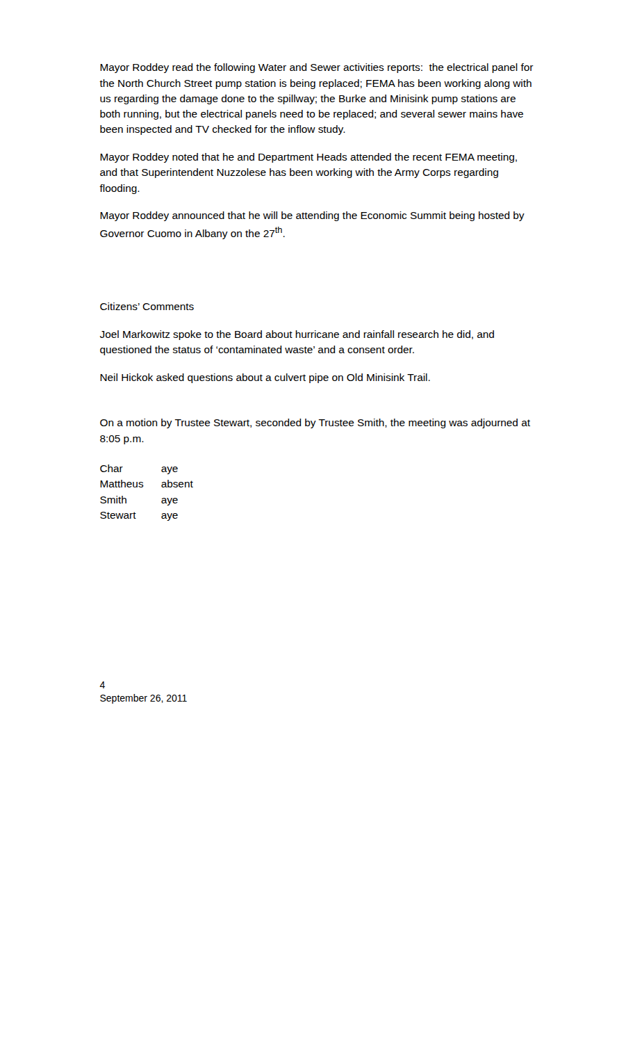Mayor Roddey read the following Water and Sewer activities reports: the electrical panel for the North Church Street pump station is being replaced; FEMA has been working along with us regarding the damage done to the spillway; the Burke and Minisink pump stations are both running, but the electrical panels need to be replaced; and several sewer mains have been inspected and TV checked for the inflow study.
Mayor Roddey noted that he and Department Heads attended the recent FEMA meeting, and that Superintendent Nuzzolese has been working with the Army Corps regarding flooding.
Mayor Roddey announced that he will be attending the Economic Summit being hosted by Governor Cuomo in Albany on the 27th.
Citizens’ Comments
Joel Markowitz spoke to the Board about hurricane and rainfall research he did, and questioned the status of ‘contaminated waste’ and a consent order.
Neil Hickok asked questions about a culvert pipe on Old Minisink Trail.
On a motion by Trustee Stewart, seconded by Trustee Smith, the meeting was adjourned at 8:05 p.m.
| Char | aye |
| Mattheus | absent |
| Smith | aye |
| Stewart | aye |
4 September 26, 2011